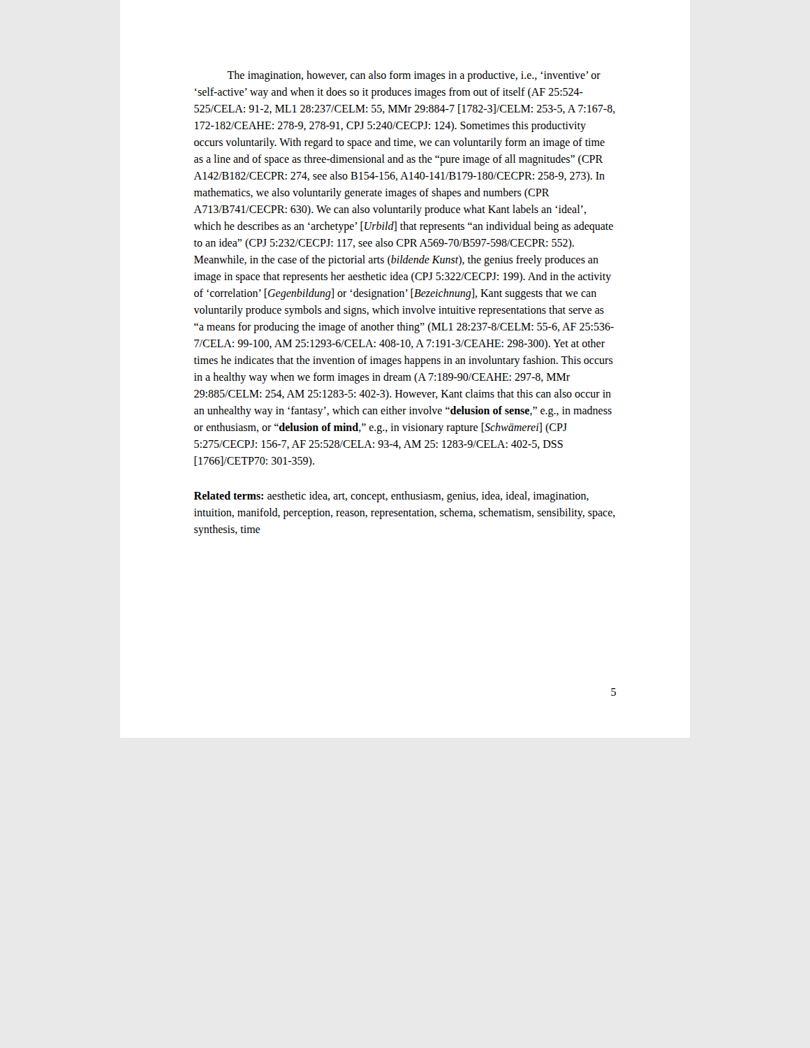The imagination, however, can also form images in a productive, i.e., ‘inventive’ or ‘self-active’ way and when it does so it produces images from out of itself (AF 25:524-525/CELA: 91-2, ML1 28:237/CELM: 55, MMr 29:884-7 [1782-3]/CELM: 253-5, A 7:167-8, 172-182/CEAHE: 278-9, 278-91, CPJ 5:240/CECPJ: 124). Sometimes this productivity occurs voluntarily. With regard to space and time, we can voluntarily form an image of time as a line and of space as three-dimensional and as the “pure image of all magnitudes” (CPR A142/B182/CECPR: 274, see also B154-156, A140-141/B179-180/CECPR: 258-9, 273). In mathematics, we also voluntarily generate images of shapes and numbers (CPR A713/B741/CECPR: 630). We can also voluntarily produce what Kant labels an ‘ideal’, which he describes as an ‘archetype’ [Urbild] that represents “an individual being as adequate to an idea” (CPJ 5:232/CECPJ: 117, see also CPR A569-70/B597-598/CECPR: 552). Meanwhile, in the case of the pictorial arts (bildende Kunst), the genius freely produces an image in space that represents her aesthetic idea (CPJ 5:322/CECPJ: 199). And in the activity of ‘correlation’ [Gegenbildung] or ‘designation’ [Bezeichnung], Kant suggests that we can voluntarily produce symbols and signs, which involve intuitive representations that serve as “a means for producing the image of another thing” (ML1 28:237-8/CELM: 55-6, AF 25:536-7/CELA: 99-100, AM 25:1293-6/CELA: 408-10, A 7:191-3/CEAHE: 298-300). Yet at other times he indicates that the invention of images happens in an involuntary fashion. This occurs in a healthy way when we form images in dream (A 7:189-90/CEAHE: 297-8, MMr 29:885/CELM: 254, AM 25:1283-5: 402-3). However, Kant claims that this can also occur in an unhealthy way in ‘fantasy’, which can either involve “delusion of sense,” e.g., in madness or enthusiasm, or “delusion of mind,” e.g., in visionary rapture [Schwämerei] (CPJ 5:275/CECPJ: 156-7, AF 25:528/CELA: 93-4, AM 25: 1283-9/CELA: 402-5, DSS [1766]/CETP70: 301-359).
Related terms: aesthetic idea, art, concept, enthusiasm, genius, idea, ideal, imagination, intuition, manifold, perception, reason, representation, schema, schematism, sensibility, space, synthesis, time
5